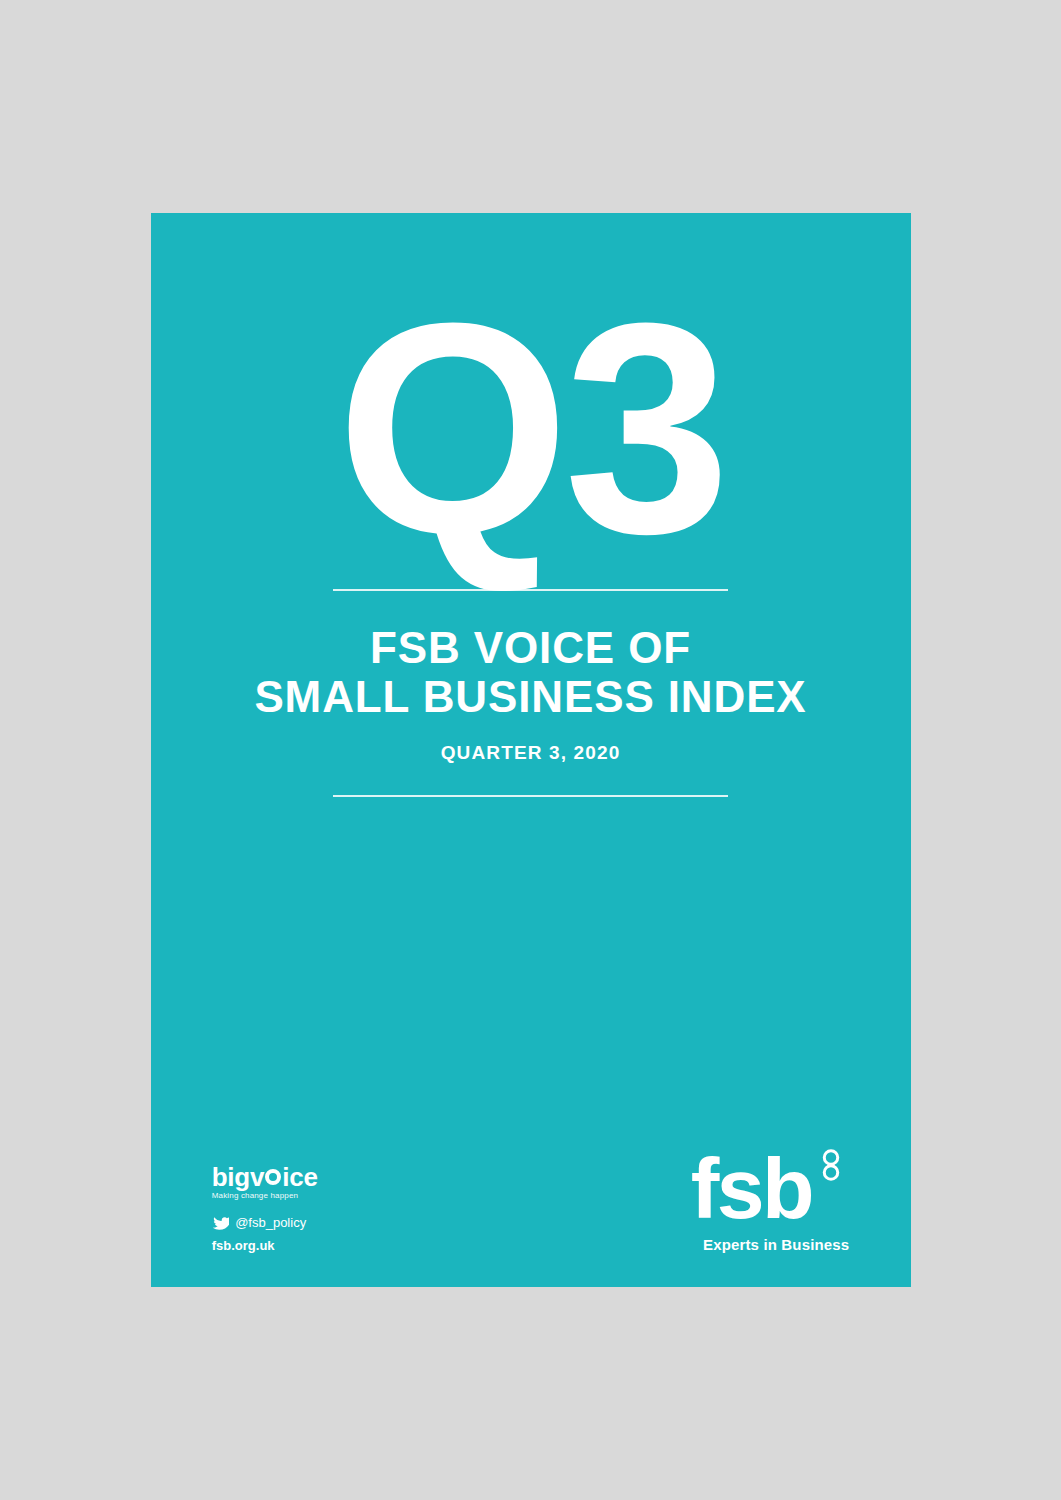Q3
FSB Voice of
Small Business Index
Quarter 3, 2020
bigv ice
Making change happen
@fsb_policy
fsb.org.uk
fsb
Experts in Business